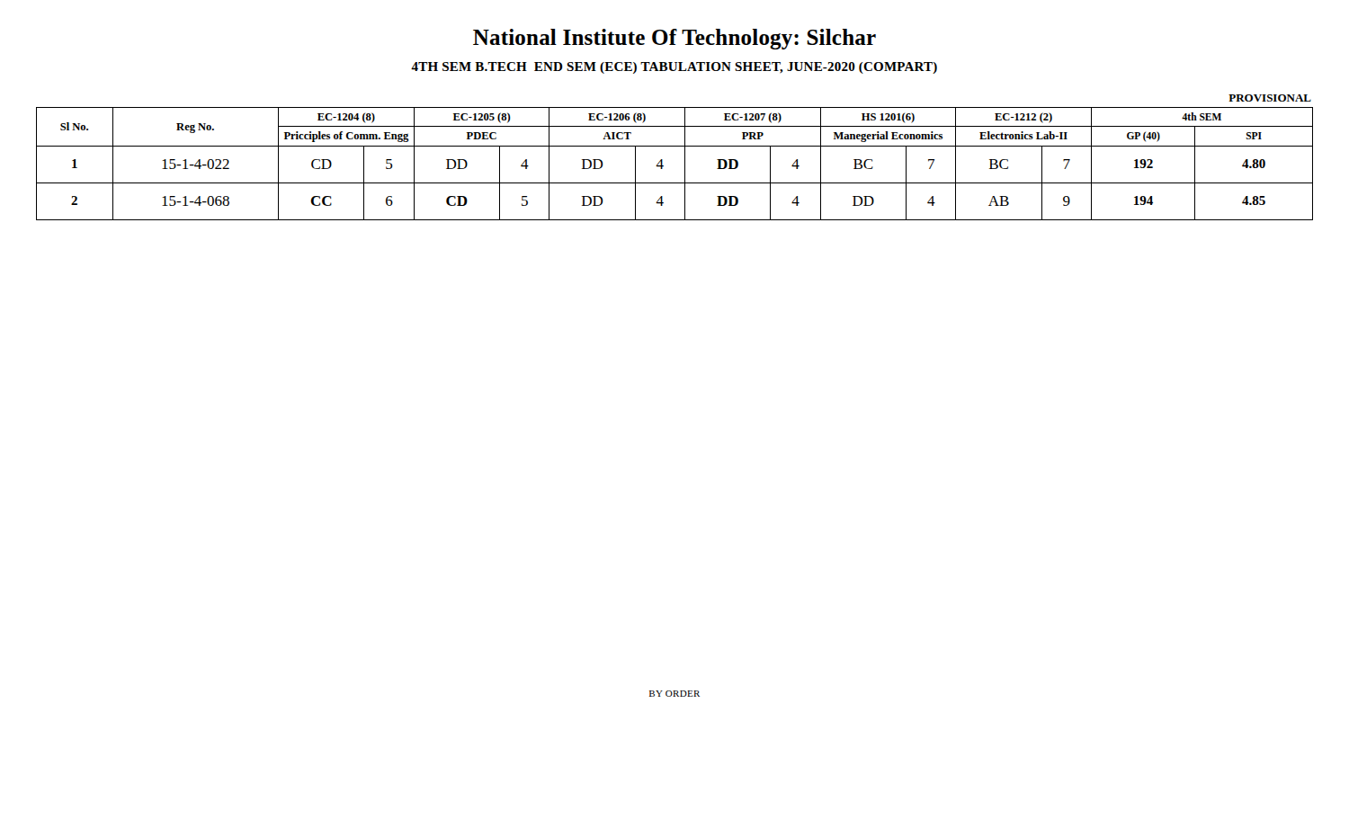National Institute Of Technology: Silchar
4TH SEM B.TECH END SEM (ECE) TABULATION SHEET, JUNE-2020 (COMPART)
PROVISIONAL
| Sl No. | Reg No. | EC-1204 (8) | EC-1205 (8) | EC-1206 (8) | EC-1207 (8) | HS 1201(6) | EC-1212 (2) | 4th SEM |
| --- | --- | --- | --- | --- | --- | --- | --- | --- |
| Pricciples of Comm. Engg | PDEC | AICT | PRP | Manegerial Economics | Electronics Lab-II | GP (40) | SPI |
| 1 | 15-1-4-022 | CD | 5 | DD | 4 | DD | 4 | DD | 4 | BC | 7 | BC | 7 | 192 | 4.80 |
| 2 | 15-1-4-068 | CC | 6 | CD | 5 | DD | 4 | DD | 4 | DD | 4 | AB | 9 | 194 | 4.85 |
BY ORDER